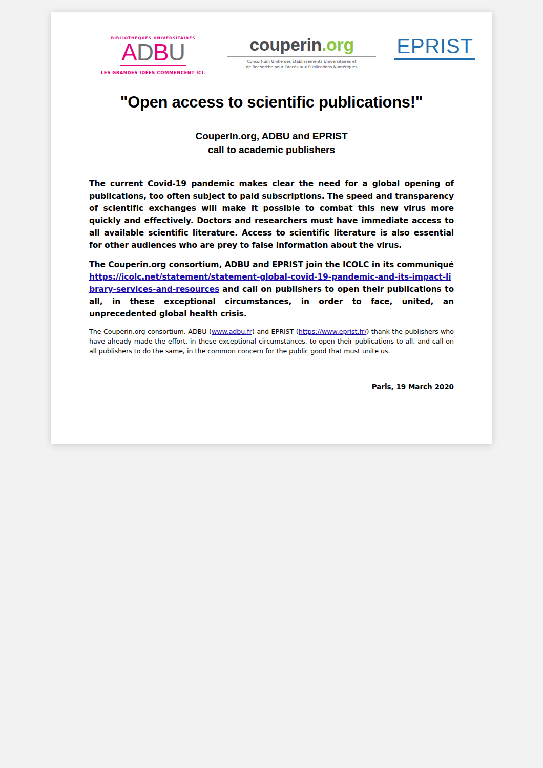Bibliothèques universitaires
ADBU
Les grandes idées commencent ici.
couperin. org
Consortium Unifié des Établissements Universitaires et
de Recherche pour l'Accès aux Publications Numériques
EPRIST
"Open access to scientific publications!"
Couperin.org, ADBU and EPRIST
call to academic publishers
The current Covid-19 pandemic makes clear the need for a global opening of publications, too often subject to paid subscriptions. The speed and transparency of scientific exchanges will make it possible to combat this new virus more quickly and effectively. Doctors and researchers must have immediate access to all available scientific literature. Access to scientific literature is also essential for other audiences who are prey to false information about the virus.
The Couperin.org consortium, ADBU and EPRIST join the ICOLC in its communiqué https://icolc.net/statement/statement-global-covid-19-pandemic-and-its-impact-library-services-and-resources and call on publishers to open their publications to all, in these exceptional circumstances, in order to face, united, an unprecedented global health crisis.
The Couperin.org consortium, ADBU (www.adbu.fr) and EPRIST (https://www.eprist.fr/) thank the publishers who have already made the effort, in these exceptional circumstances, to open their publications to all, and call on all publishers to do the same, in the common concern for the public good that must unite us.
Paris, 19 March 2020